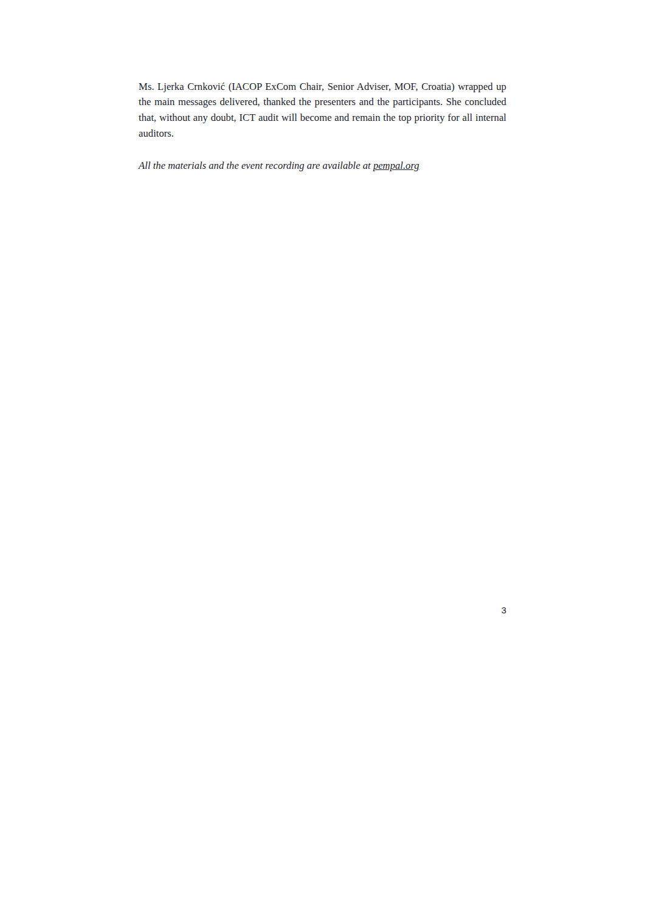Ms. Ljerka Crnković (IACOP ExCom Chair, Senior Adviser, MOF, Croatia) wrapped up the main messages delivered, thanked the presenters and the participants. She concluded that, without any doubt, ICT audit will become and remain the top priority for all internal auditors.
All the materials and the event recording are available at pempal.org
3